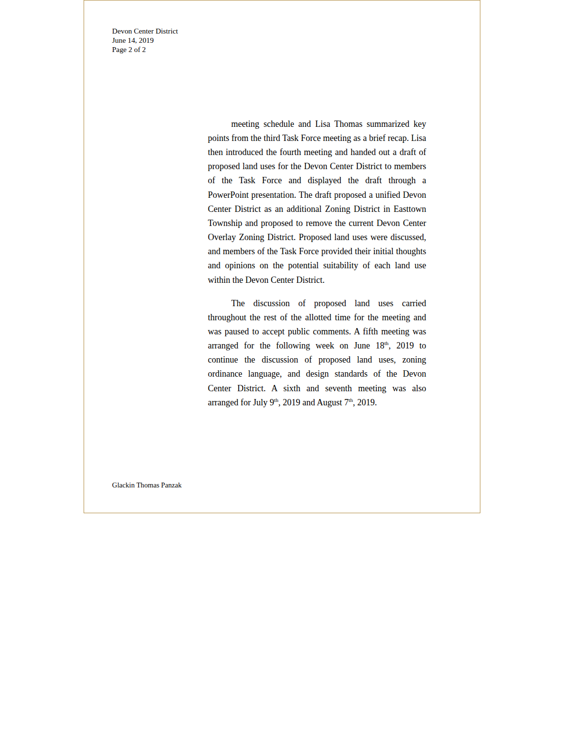Devon Center District
June 14, 2019
Page 2 of 2
meeting schedule and Lisa Thomas summarized key points from the third Task Force meeting as a brief recap. Lisa then introduced the fourth meeting and handed out a draft of proposed land uses for the Devon Center District to members of the Task Force and displayed the draft through a PowerPoint presentation. The draft proposed a unified Devon Center District as an additional Zoning District in Easttown Township and proposed to remove the current Devon Center Overlay Zoning District. Proposed land uses were discussed, and members of the Task Force provided their initial thoughts and opinions on the potential suitability of each land use within the Devon Center District.
The discussion of proposed land uses carried throughout the rest of the allotted time for the meeting and was paused to accept public comments. A fifth meeting was arranged for the following week on June 18th, 2019 to continue the discussion of proposed land uses, zoning ordinance language, and design standards of the Devon Center District. A sixth and seventh meeting was also arranged for July 9th, 2019 and August 7th, 2019.
Glackin Thomas Panzak